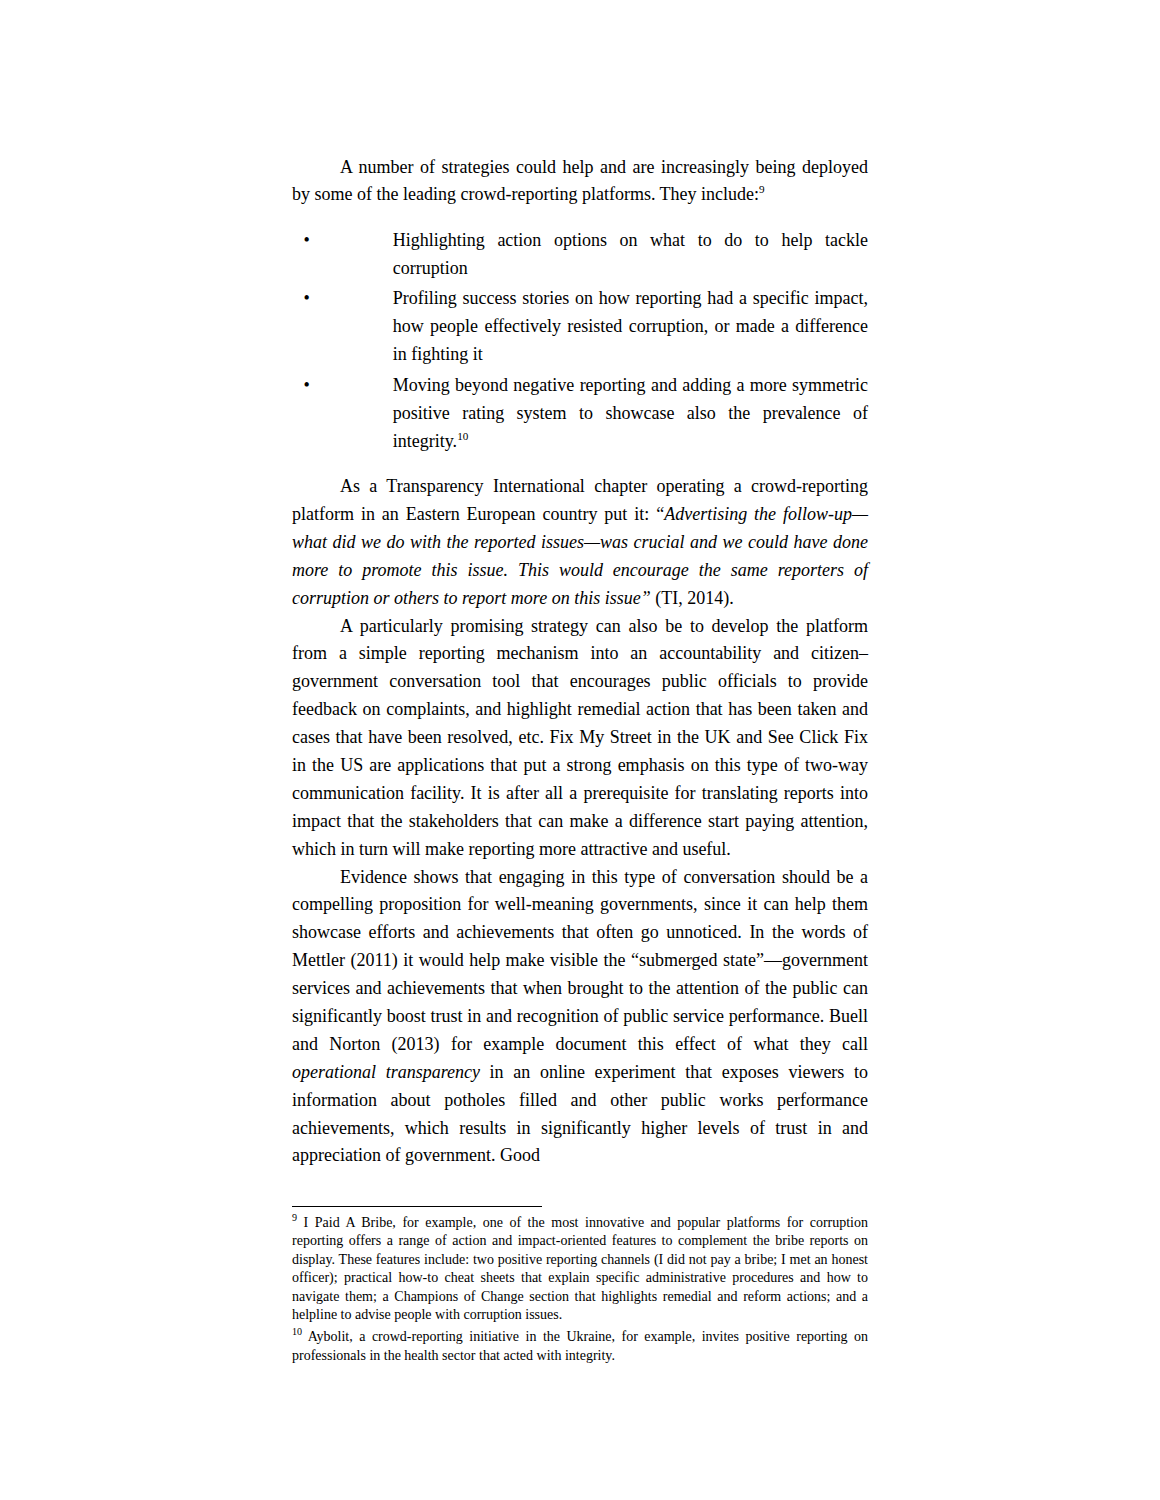A number of strategies could help and are increasingly being deployed by some of the leading crowd-reporting platforms. They include:9
Highlighting action options on what to do to help tackle corruption
Profiling success stories on how reporting had a specific impact, how people effectively resisted corruption, or made a difference in fighting it
Moving beyond negative reporting and adding a more symmetric positive rating system to showcase also the prevalence of integrity.10
As a Transparency International chapter operating a crowd-reporting platform in an Eastern European country put it: “Advertising the follow-up—what did we do with the reported issues—was crucial and we could have done more to promote this issue. This would encourage the same reporters of corruption or others to report more on this issue” (TI, 2014).
A particularly promising strategy can also be to develop the platform from a simple reporting mechanism into an accountability and citizen–government conversation tool that encourages public officials to provide feedback on complaints, and highlight remedial action that has been taken and cases that have been resolved, etc. Fix My Street in the UK and See Click Fix in the US are applications that put a strong emphasis on this type of two-way communication facility. It is after all a prerequisite for translating reports into impact that the stakeholders that can make a difference start paying attention, which in turn will make reporting more attractive and useful.
Evidence shows that engaging in this type of conversation should be a compelling proposition for well-meaning governments, since it can help them showcase efforts and achievements that often go unnoticed. In the words of Mettler (2011) it would help make visible the “submerged state”—government services and achievements that when brought to the attention of the public can significantly boost trust in and recognition of public service performance. Buell and Norton (2013) for example document this effect of what they call operational transparency in an online experiment that exposes viewers to information about potholes filled and other public works performance achievements, which results in significantly higher levels of trust in and appreciation of government. Good
9 I Paid A Bribe, for example, one of the most innovative and popular platforms for corruption reporting offers a range of action and impact-oriented features to complement the bribe reports on display. These features include: two positive reporting channels (I did not pay a bribe; I met an honest officer); practical how-to cheat sheets that explain specific administrative procedures and how to navigate them; a Champions of Change section that highlights remedial and reform actions; and a helpline to advise people with corruption issues.
10 Aybolit, a crowd-reporting initiative in the Ukraine, for example, invites positive reporting on professionals in the health sector that acted with integrity.